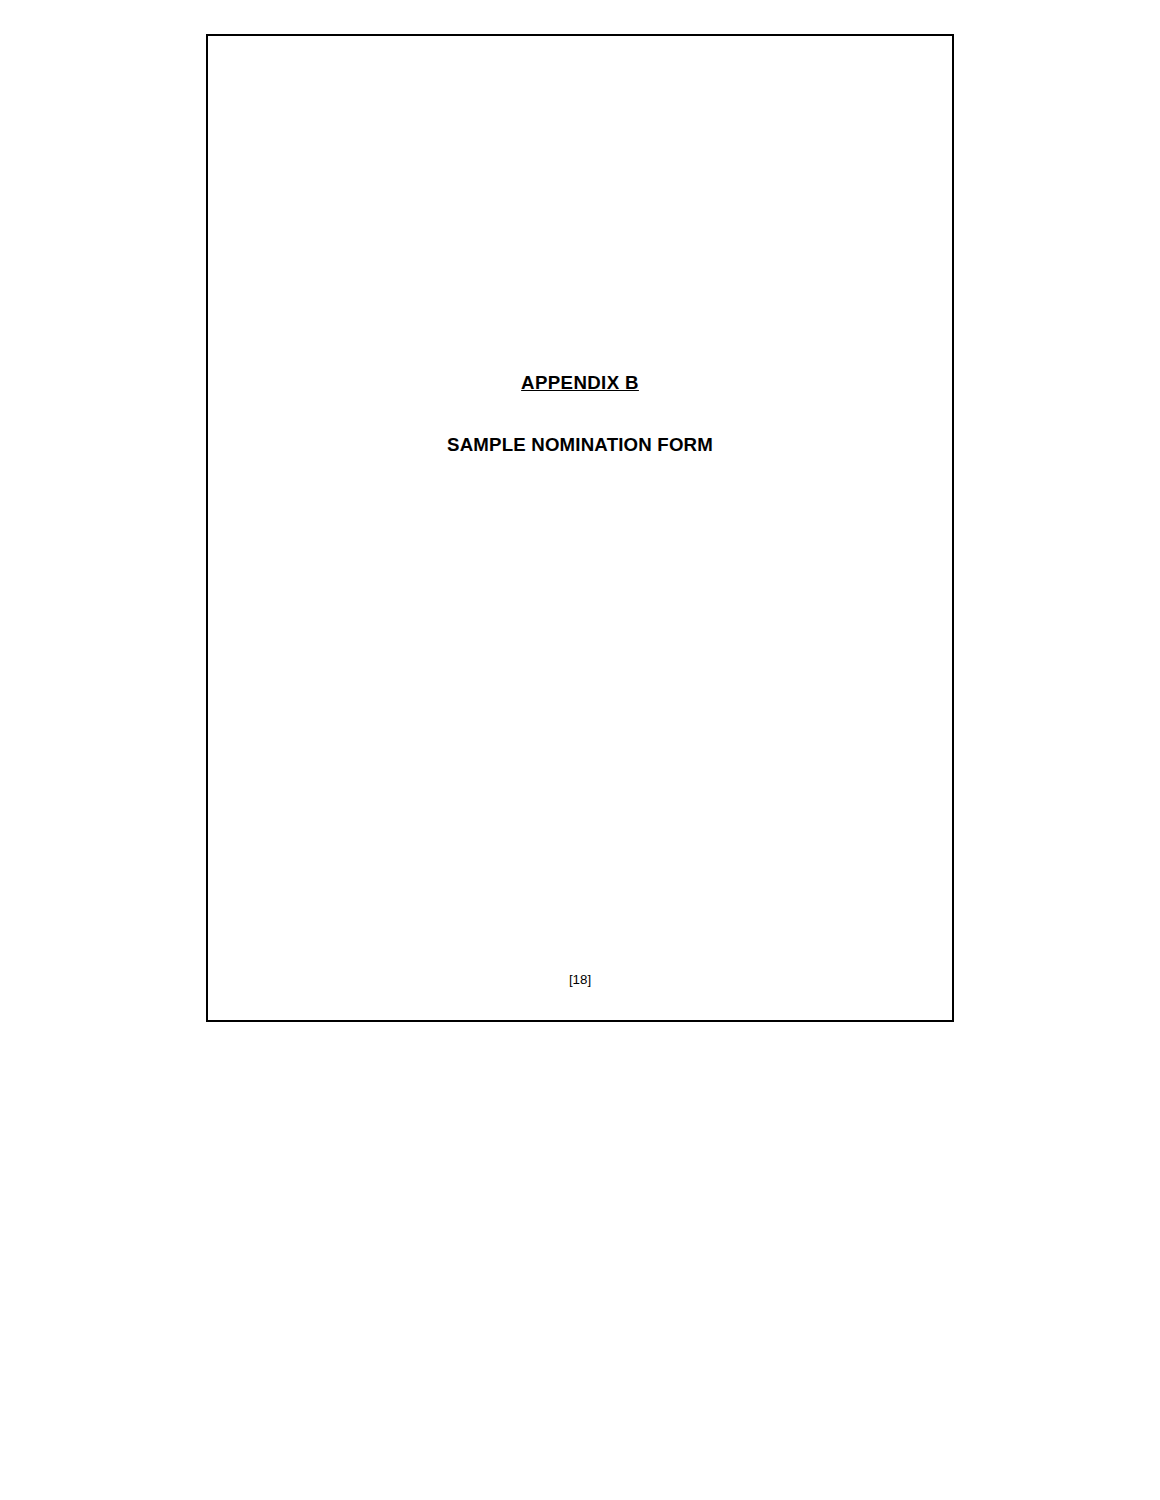APPENDIX B
SAMPLE NOMINATION FORM
[18]